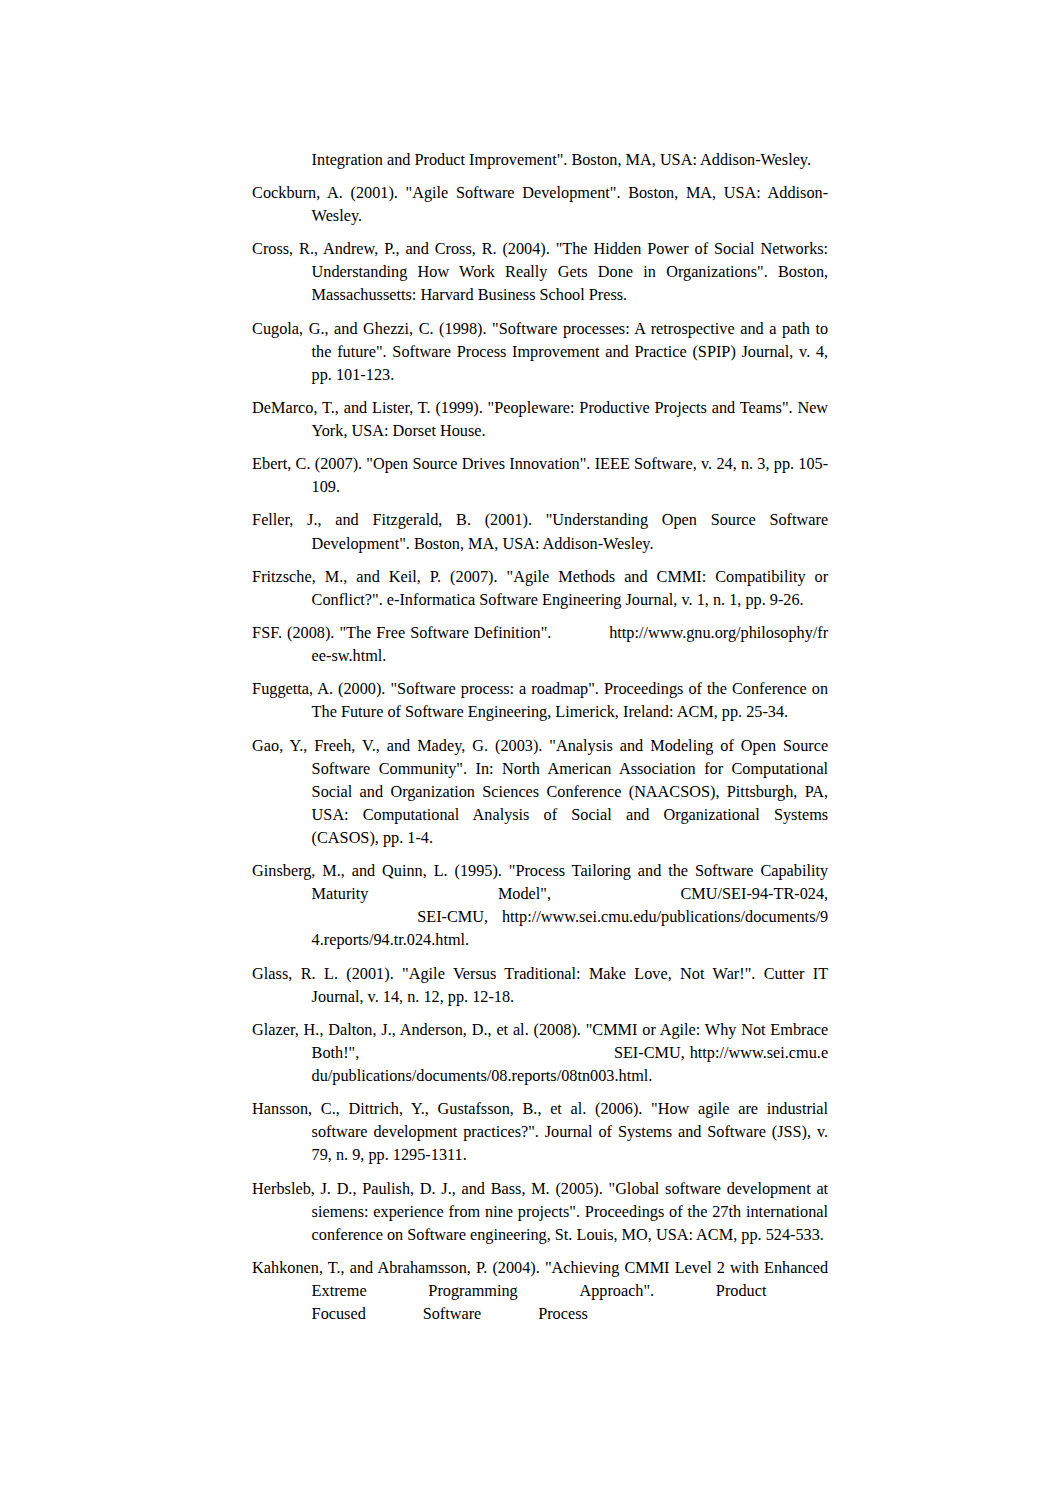Integration and Product Improvement". Boston, MA, USA: Addison-Wesley.
Cockburn, A. (2001). "Agile Software Development". Boston, MA, USA: Addison-Wesley.
Cross, R., Andrew, P., and Cross, R. (2004). "The Hidden Power of Social Networks: Understanding How Work Really Gets Done in Organizations". Boston, Massachussetts: Harvard Business School Press.
Cugola, G., and Ghezzi, C. (1998). "Software processes: A retrospective and a path to the future". Software Process Improvement and Practice (SPIP) Journal, v. 4, pp. 101-123.
DeMarco, T., and Lister, T. (1999). "Peopleware: Productive Projects and Teams". New York, USA: Dorset House.
Ebert, C. (2007). "Open Source Drives Innovation". IEEE Software, v. 24, n. 3, pp. 105-109.
Feller, J., and Fitzgerald, B. (2001). "Understanding Open Source Software Development". Boston, MA, USA: Addison-Wesley.
Fritzsche, M., and Keil, P. (2007). "Agile Methods and CMMI: Compatibility or Conflict?". e-Informatica Software Engineering Journal, v. 1, n. 1, pp. 9-26.
FSF. (2008). "The Free Software Definition". http://www.gnu.org/philosophy/free-sw.html.
Fuggetta, A. (2000). "Software process: a roadmap". Proceedings of the Conference on The Future of Software Engineering, Limerick, Ireland: ACM, pp. 25-34.
Gao, Y., Freeh, V., and Madey, G. (2003). "Analysis and Modeling of Open Source Software Community". In: North American Association for Computational Social and Organization Sciences Conference (NAACSOS), Pittsburgh, PA, USA: Computational Analysis of Social and Organizational Systems (CASOS), pp. 1-4.
Ginsberg, M., and Quinn, L. (1995). "Process Tailoring and the Software Capability Maturity Model", CMU/SEI-94-TR-024, SEI-CMU, http://www.sei.cmu.edu/publications/documents/94.reports/94.tr.024.html.
Glass, R. L. (2001). "Agile Versus Traditional: Make Love, Not War!". Cutter IT Journal, v. 14, n. 12, pp. 12-18.
Glazer, H., Dalton, J., Anderson, D., et al. (2008). "CMMI or Agile: Why Not Embrace Both!", SEI-CMU, http://www.sei.cmu.edu/publications/documents/08.reports/08tn003.html.
Hansson, C., Dittrich, Y., Gustafsson, B., et al. (2006). "How agile are industrial software development practices?". Journal of Systems and Software (JSS), v. 79, n. 9, pp. 1295-1311.
Herbsleb, J. D., Paulish, D. J., and Bass, M. (2005). "Global software development at siemens: experience from nine projects". Proceedings of the 27th international conference on Software engineering, St. Louis, MO, USA: ACM, pp. 524-533.
Kahkonen, T., and Abrahamsson, P. (2004). "Achieving CMMI Level 2 with Enhanced Extreme Programming Approach". Product Focused Software Process